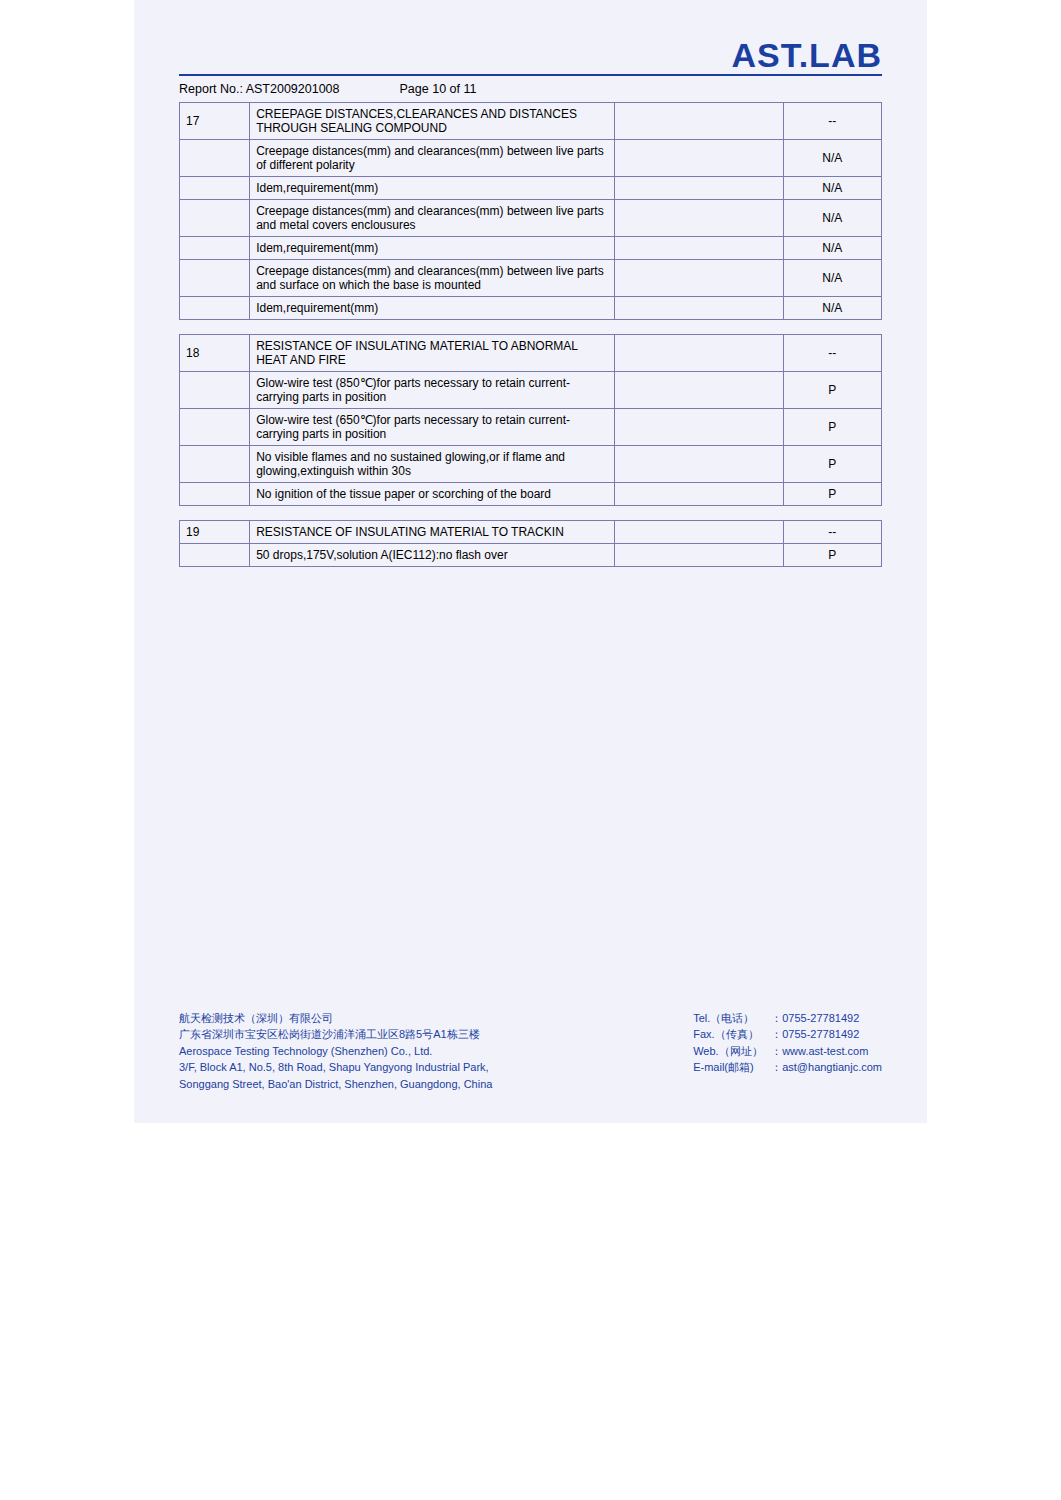AST. LAB
Report No.: AST2009201008
Page 10 of 11
| 17 | CREEPAGE DISTANCES,CLEARANCES AND DISTANCES THROUGH SEALING COMPOUND | | -- |
| | Creepage distances(mm) and clearances(mm) between live parts of different polarity | | N/A |
| | Idem,requirement(mm) | | N/A |
| | Creepage distances(mm) and clearances(mm) between live parts and metal covers enclousures | | N/A |
| | Idem,requirement(mm) | | N/A |
| | Creepage distances(mm) and clearances(mm) between live parts and surface on which the base is mounted | | N/A |
| | Idem,requirement(mm) | | N/A |
| 18 | RESISTANCE OF INSULATING MATERIAL TO ABNORMAL HEAT AND FIRE | | -- |
| | Glow-wire test (850℃)for parts necessary to retain current-carrying parts in position | | P |
| | Glow-wire test (650℃)for parts necessary to retain current-carrying parts in position | | P |
| | No visible flames and no sustained glowing,or if flame and glowing,extinguish within 30s | | P |
| | No ignition of the tissue paper or scorching of the board | | P |
| 19 | RESISTANCE OF INSULATING MATERIAL TO TRACKIN | | -- |
| | 50 drops,175V,solution A(IEC112):no flash over | | P |
航天检测技术（深圳）有限公司
广东省深圳市宝安区松岗街道沙浦洋涌工业区8路5号A1栋三楼
Aerospace Testing Technology (Shenzhen) Co., Ltd.
3/F, Block A1, No.5, 8th Road, Shapu Yangyong Industrial Park,
Songgang Street, Bao'an District, Shenzhen, Guangdong, China
Tel.（电话）：0755-27781492
Fax.（传真）：0755-27781492
Web.（网址）：www.ast-test.com
E-mail(邮箱)：ast@hangtianjc.com